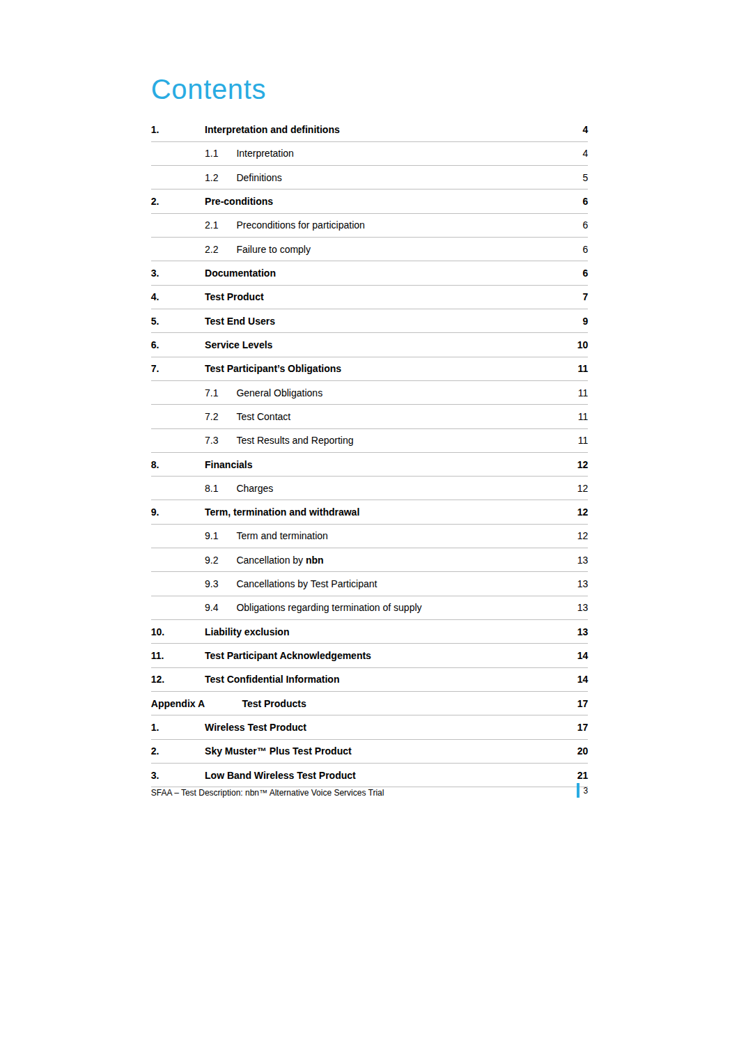Contents
| 1. | Interpretation and definitions | 4 |
| | 1.1 Interpretation | 4 |
| | 1.2 Definitions | 5 |
| 2. | Pre-conditions | 6 |
| | 2.1 Preconditions for participation | 6 |
| | 2.2 Failure to comply | 6 |
| 3. | Documentation | 6 |
| 4. | Test Product | 7 |
| 5. | Test End Users | 9 |
| 6. | Service Levels | 10 |
| 7. | Test Participant’s Obligations | 11 |
| | 7.1 General Obligations | 11 |
| | 7.2 Test Contact | 11 |
| | 7.3 Test Results and Reporting | 11 |
| 8. | Financials | 12 |
| | 8.1 Charges | 12 |
| 9. | Term, termination and withdrawal | 12 |
| | 9.1 Term and termination | 12 |
| | 9.2 Cancellation by nbn | 13 |
| | 9.3 Cancellations by Test Participant | 13 |
| | 9.4 Obligations regarding termination of supply | 13 |
| 10. | Liability exclusion | 13 |
| 11. | Test Participant Acknowledgements | 14 |
| 12. | Test Confidential Information | 14 |
| Appendix A | Test Products | 17 |
| 1. | Wireless Test Product | 17 |
| 2. | Sky Muster™ Plus Test Product | 20 |
| 3. | Low Band Wireless Test Product | 21 |
SFAA – Test Description: nbn™ Alternative Voice Services Trial
3